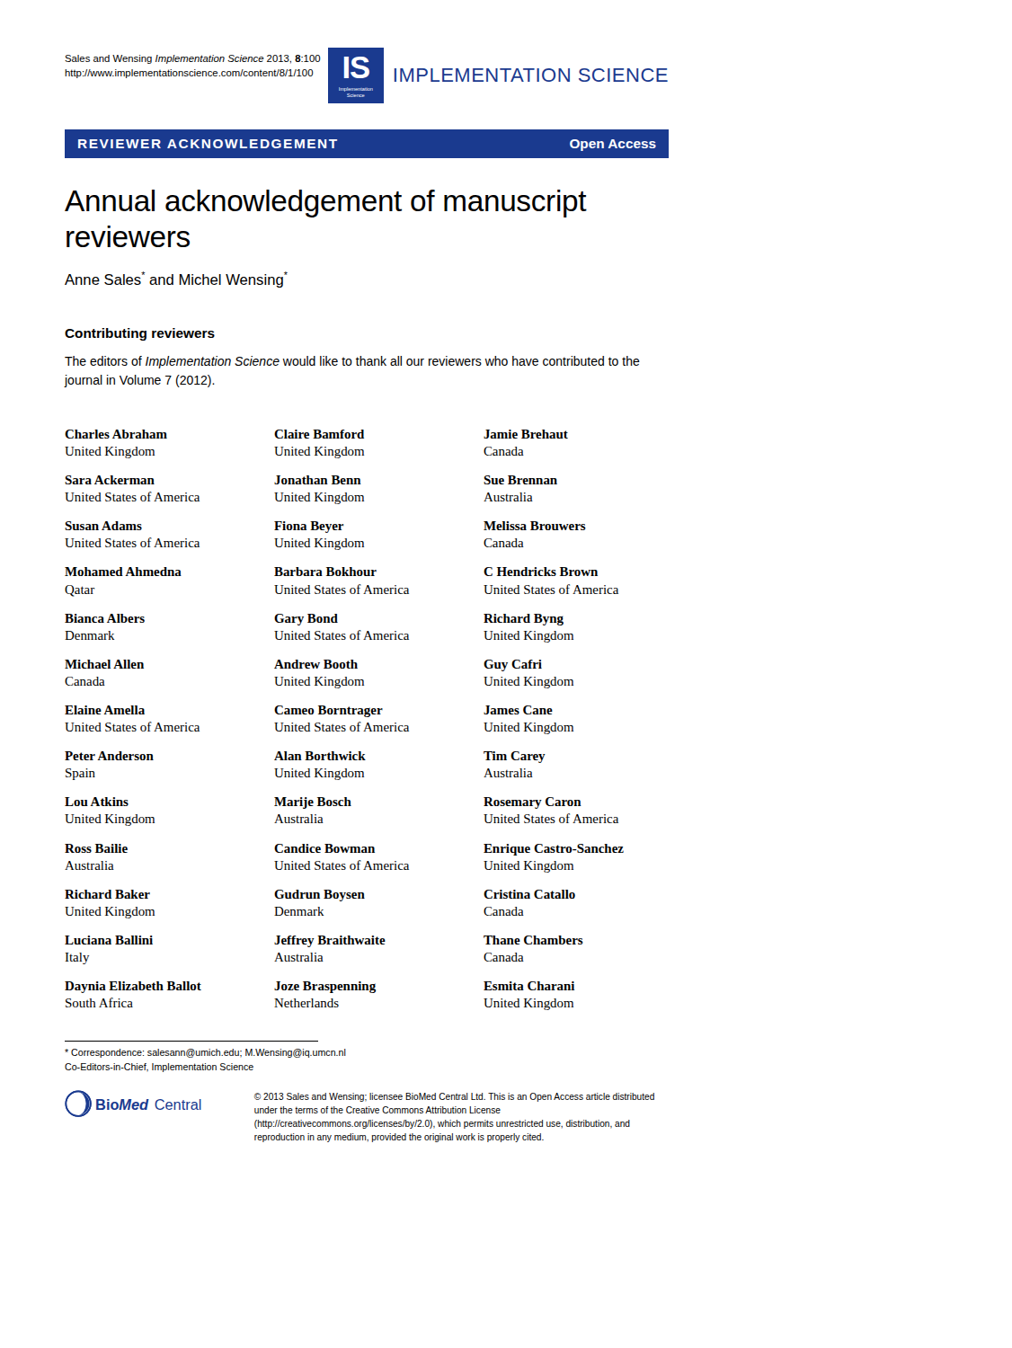Sales and Wensing Implementation Science 2013, 8:100
http://www.implementationscience.com/content/8/1/100
IS Implementation
Science
IMPLEMENTATION SCIENCE
REVIEWER ACKNOWLEDGEMENT Open Access
Annual acknowledgement of manuscript reviewers
Anne Sales* and Michel Wensing*
Contributing reviewers
The editors of Implementation Science would like to thank all our reviewers who have contributed to the journal in Volume 7 (2012).
Charles Abraham United Kingdom
Sara Ackerman United States of America
Susan Adams United States of America
Mohamed Ahmedna Qatar
Bianca Albers Denmark
Michael Allen Canada
Elaine Amella United States of America
Peter Anderson Spain
Lou Atkins United Kingdom
Ross Bailie Australia
Richard Baker United Kingdom
Luciana Ballini Italy
Daynia Elizabeth Ballot South Africa
Claire Bamford United Kingdom
Jonathan Benn United Kingdom
Fiona Beyer United Kingdom
Barbara Bokhour United States of America
Gary Bond United States of America
Andrew Booth United Kingdom
Cameo Borntrager United States of America
Alan Borthwick United Kingdom
Marije Bosch Australia
Candice Bowman United States of America
Gudrun Boysen Denmark
Jeffrey Braithwaite Australia
Joze Braspenning Netherlands
Jamie Brehaut Canada
Sue Brennan Australia
Melissa Brouwers Canada
C Hendricks Brown United States of America
Richard Byng United Kingdom
Guy Cafri United Kingdom
James Cane United Kingdom
Tim Carey Australia
Rosemary Caron United States of America
Enrique Castro-Sanchez United Kingdom
Cristina Catallo Canada
Thane Chambers Canada
Esmita Charani United Kingdom
* Correspondence: salesann@umich.edu; M.Wensing@iq.umcn.nl
Co-Editors-in-Chief, Implementation Science
Bio Med Central
© 2013 Sales and Wensing; licensee BioMed Central Ltd. This is an Open Access article distributed under the terms of the Creative Commons Attribution License (http://creativecommons.org/licenses/by/2.0), which permits unrestricted use, distribution, and reproduction in any medium, provided the original work is properly cited.